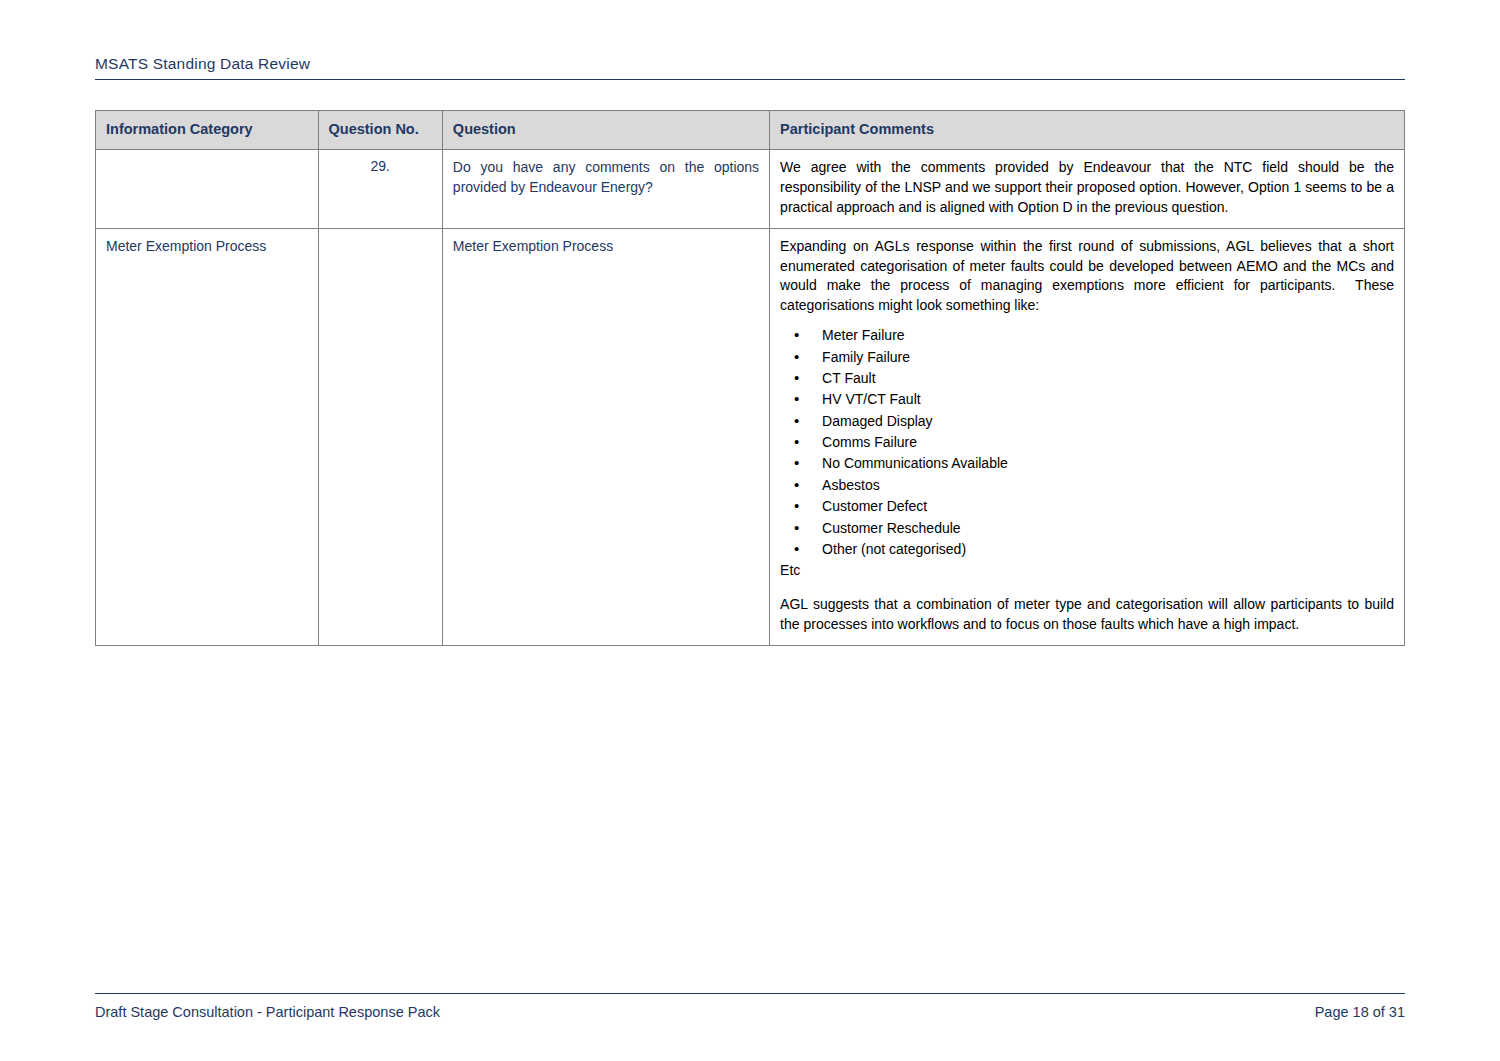MSATS Standing Data Review
| Information Category | Question No. | Question | Participant Comments |
| --- | --- | --- | --- |
| | 29. | Do you have any comments on the options provided by Endeavour Energy? | We agree with the comments provided by Endeavour that the NTC field should be the responsibility of the LNSP and we support their proposed option. However, Option 1 seems to be a practical approach and is aligned with Option D in the previous question. |
| Meter Exemption Process | | Meter Exemption Process | Expanding on AGLs response within the first round of submissions, AGL believes that a short enumerated categorisation of meter faults could be developed between AEMO and the MCs and would make the process of managing exemptions more efficient for participants. These categorisations might look something like: Meter Failure Family Failure CT Fault HV VT/CT Fault Damaged Display Comms Failure No Communications Available Asbestos Customer Defect Customer Reschedule Other (not categorised) Etc AGL suggests that a combination of meter type and categorisation will allow participants to build the processes into workflows and to focus on those faults which have a high impact. |
Draft Stage Consultation - Participant Response Pack
Page 18 of 31